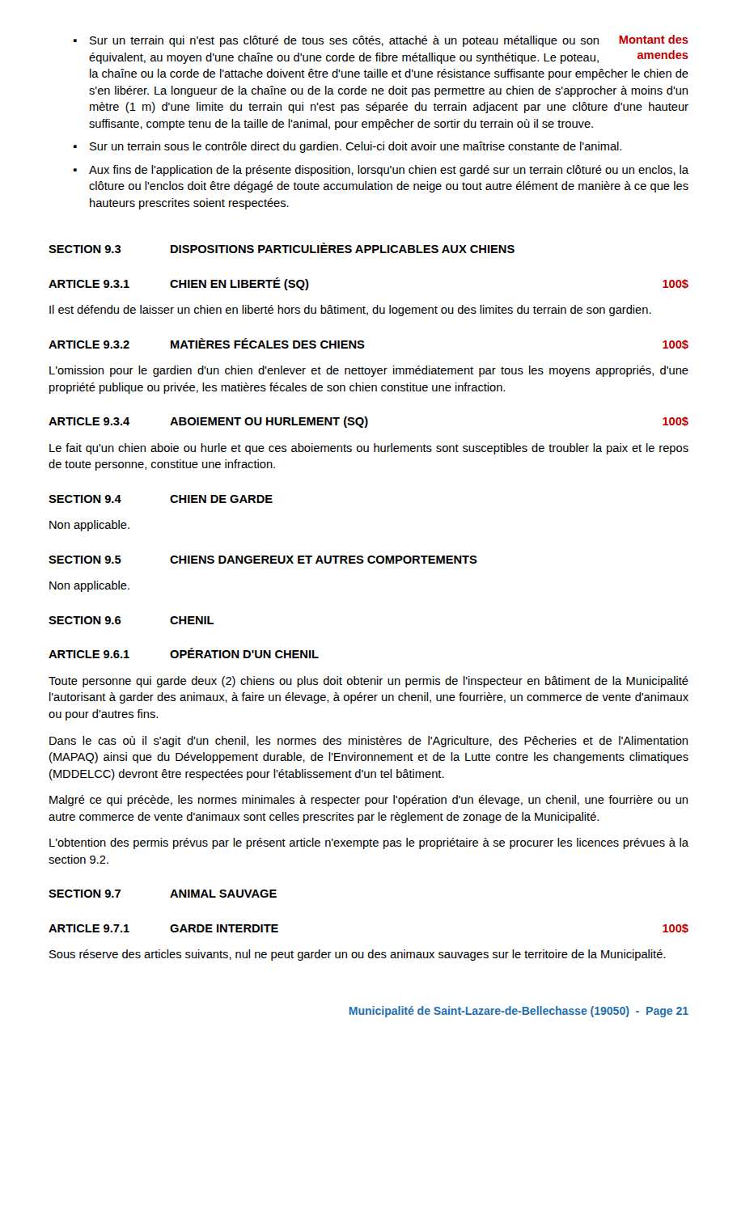Montant des amendes
Sur un terrain qui n'est pas clôturé de tous ses côtés, attaché à un poteau métallique ou son équivalent, au moyen d'une chaîne ou d'une corde de fibre métallique ou synthétique. Le poteau, la chaîne ou la corde de l'attache doivent être d'une taille et d'une résistance suffisante pour empêcher le chien de s'en libérer. La longueur de la chaîne ou de la corde ne doit pas permettre au chien de s'approcher à moins d'un mètre (1 m) d'une limite du terrain qui n'est pas séparée du terrain adjacent par une clôture d'une hauteur suffisante, compte tenu de la taille de l'animal, pour empêcher de sortir du terrain où il se trouve.
Sur un terrain sous le contrôle direct du gardien. Celui-ci doit avoir une maîtrise constante de l'animal.
Aux fins de l'application de la présente disposition, lorsqu'un chien est gardé sur un terrain clôturé ou un enclos, la clôture ou l'enclos doit être dégagé de toute accumulation de neige ou tout autre élément de manière à ce que les hauteurs prescrites soient respectées.
SECTION 9.3 DISPOSITIONS PARTICULIÈRES APPLICABLES AUX CHIENS
ARTICLE 9.3.1 CHIEN EN LIBERTÉ (SQ) 100$
Il est défendu de laisser un chien en liberté hors du bâtiment, du logement ou des limites du terrain de son gardien.
ARTICLE 9.3.2 MATIÈRES FÉCALES DES CHIENS 100$
L'omission pour le gardien d'un chien d'enlever et de nettoyer immédiatement par tous les moyens appropriés, d'une propriété publique ou privée, les matières fécales de son chien constitue une infraction.
ARTICLE 9.3.4 ABOIEMENT OU HURLEMENT (SQ) 100$
Le fait qu'un chien aboie ou hurle et que ces aboiements ou hurlements sont susceptibles de troubler la paix et le repos de toute personne, constitue une infraction.
SECTION 9.4 CHIEN DE GARDE
Non applicable.
SECTION 9.5 CHIENS DANGEREUX ET AUTRES COMPORTEMENTS
Non applicable.
SECTION 9.6 CHENIL
ARTICLE 9.6.1 OPÉRATION D'UN CHENIL
Toute personne qui garde deux (2) chiens ou plus doit obtenir un permis de l'inspecteur en bâtiment de la Municipalité l'autorisant à garder des animaux, à faire un élevage, à opérer un chenil, une fourrière, un commerce de vente d'animaux ou pour d'autres fins.
Dans le cas où il s'agit d'un chenil, les normes des ministères de l'Agriculture, des Pêcheries et de l'Alimentation (MAPAQ) ainsi que du Développement durable, de l'Environnement et de la Lutte contre les changements climatiques (MDDELCC) devront être respectées pour l'établissement d'un tel bâtiment.
Malgré ce qui précède, les normes minimales à respecter pour l'opération d'un élevage, un chenil, une fourrière ou un autre commerce de vente d'animaux sont celles prescrites par le règlement de zonage de la Municipalité.
L'obtention des permis prévus par le présent article n'exempte pas le propriétaire à se procurer les licences prévues à la section 9.2.
SECTION 9.7 ANIMAL SAUVAGE
ARTICLE 9.7.1 GARDE INTERDITE 100$
Sous réserve des articles suivants, nul ne peut garder un ou des animaux sauvages sur le territoire de la Municipalité.
Municipalité de Saint-Lazare-de-Bellechasse (19050) - Page 21